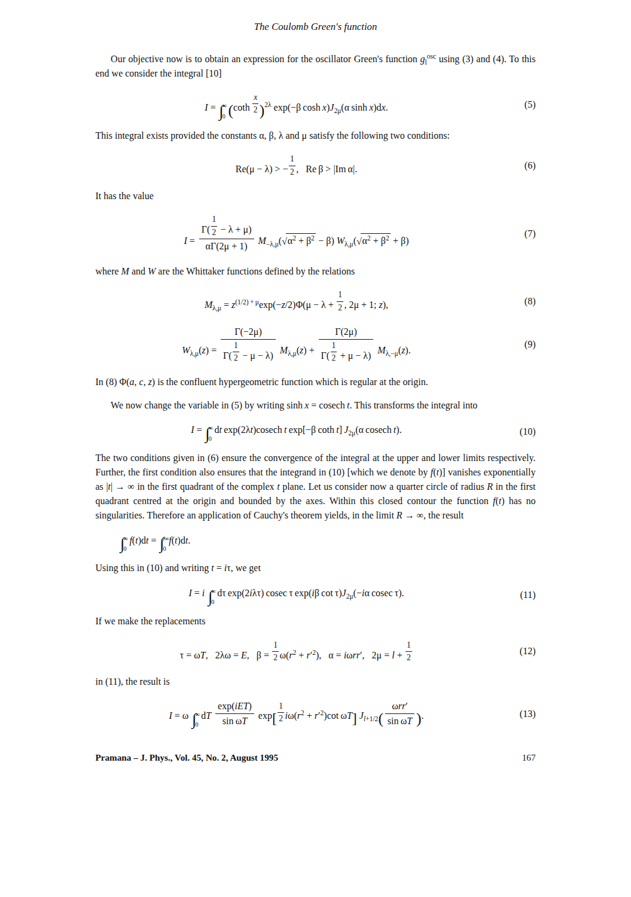The Coulomb Green's function
Our objective now is to obtain an expression for the oscillator Green's function glosc using (3) and (4). To this end we consider the integral [10]
I = ∫∞0 (coth x 2)2λ exp(−β cosh x)J2μ(α sinh x)dx.
(5)
This integral exists provided the constants α, β, λ and μ satisfy the following two conditions:
Re(μ − λ) > −12, Re β > |Im α|.
(6)
It has the value
I = Γ(12 − λ + μ) αΓ(2μ + 1) M−λ,μ(√α2 + β2 − β) Wλ,μ(√α2 + β2 + β)
(7)
where M and W are the Whittaker functions defined by the relations
Mλ,μ = z(1/2) + μexp(−z/2)Φ(μ − λ + 12, 2μ + 1; z),
(8)
Wλ,μ(z) = Γ(−2μ) Γ(12 − μ − λ) Mλ,μ(z) + Γ(2μ) Γ(12 + μ − λ) Mλ,−μ(z).
(9)
In (8) Φ(a, c, z) is the confluent hypergeometric function which is regular at the origin.
We now change the variable in (5) by writing sinh x = cosech t. This transforms the integral into
I = ∫∞0 dt exp(2λt)cosech t exp[−β coth t] J2μ(α cosech t).
(10)
The two conditions given in (6) ensure the convergence of the integral at the upper and lower limits respectively. Further, the first condition also ensures that the integrand in (10) [which we denote by f(t)] vanishes exponentially as |t| → ∞ in the first quadrant of the complex t plane. Let us consider now a quarter circle of radius R in the first quadrant centred at the origin and bounded by the axes. Within this closed contour the function f(t) has no singularities. Therefore an application of Cauchy's theorem yields, in the limit R → ∞, the result
∫∞0 f(t)dt = ∫i∞0 f(t)dt.
Using this in (10) and writing t = iτ, we get
I = i ∫∞0 dτ exp(2iλτ) cosec τ exp(iβ cot τ)J2μ(−iα cosec τ).
(11)
If we make the replacements
τ = ωT, 2λω = E, β = 12ω(r2 + r′2), α = iωrr′, 2μ = l + 12
(12)
in (11), the result is
I = ω ∫∞0 dT exp(iET) sin ωT exp[12 iω(r2 + r′2)cot ωT] Jl+1/2(ωrr′sin ωT).
(13)
Pramana – J. Phys., Vol. 45, No. 2, August 1995 167